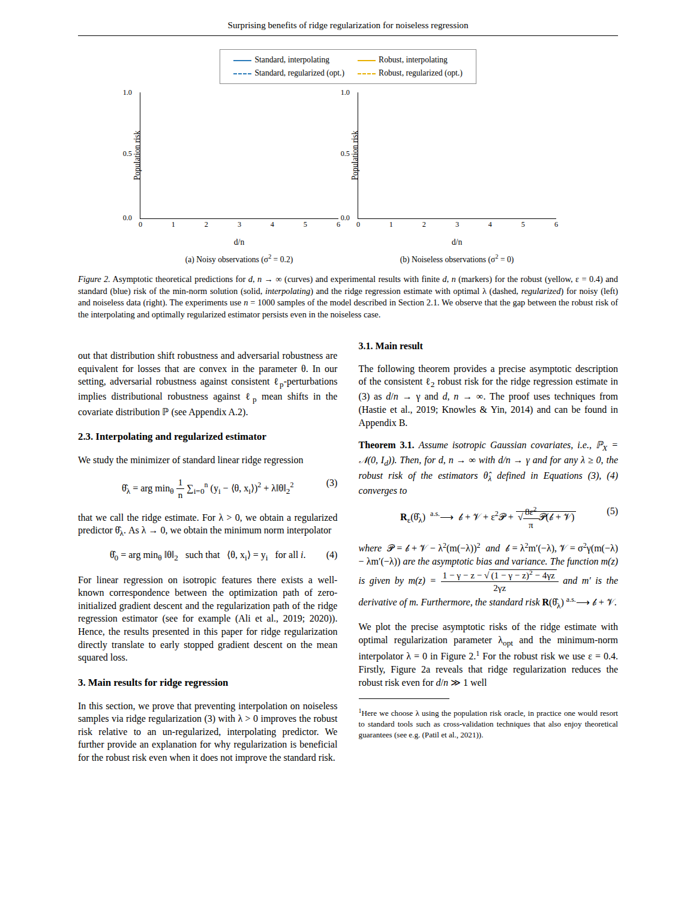Surprising benefits of ridge regularization for noiseless regression
Standard, interpolating
Robust, interpolating
Standard, regularized (opt.)
Robust, regularized (opt.)
Population risk 1.0 0.5 0.0 0 1 2 3 4 5 6
d/n
(a) Noisy observations (σ2 = 0.2)
Population risk 1.0 0.5 0.0 0 1 2 3 4 5 6
d/n
(b) Noiseless observations (σ2 = 0)
Figure 2. Asymptotic theoretical predictions for d, n → ∞ (curves) and experimental results with finite d, n (markers) for the robust (yellow, ε = 0.4) and standard (blue) risk of the min-norm solution (solid, interpolating) and the ridge regression estimate with optimal λ (dashed, regularized) for noisy (left) and noiseless data (right). The experiments use n = 1000 samples of the model described in Section 2.1. We observe that the gap between the robust risk of the interpolating and optimally regularized estimator persists even in the noiseless case.
out that distribution shift robustness and adversarial robustness are equivalent for losses that are convex in the parameter θ. In our setting, adversarial robustness against consistent ℓp-perturbations implies distributional robustness against ℓp mean shifts in the covariate distribution ℙ (see Appendix A.2).
2.3. Interpolating and regularized estimator
We study the minimizer of standard linear ridge regression
θ̂λ = arg minθ 1 n ∑i=0n (yi − ⟨θ, xi⟩)2 + λ‖θ‖22 (3)
that we call the ridge estimate. For λ > 0, we obtain a regularized predictor θ̂λ. As λ → 0, we obtain the minimum norm interpolator
θ̂0 = arg minθ ‖θ‖2 such that ⟨θ, xi⟩ = yi for all i. (4)
For linear regression on isotropic features there exists a well-known correspondence between the optimization path of zero-initialized gradient descent and the regularization path of the ridge regression estimator (see for example (Ali et al., 2019; 2020)). Hence, the results presented in this paper for ridge regularization directly translate to early stopped gradient descent on the mean squared loss.
3. Main results for ridge regression
In this section, we prove that preventing interpolation on noiseless samples via ridge regularization (3) with λ > 0 improves the robust risk relative to an un-regularized, interpolating predictor. We further provide an explanation for why regularization is beneficial for the robust risk even when it does not improve the standard risk.
3.1. Main result
The following theorem provides a precise asymptotic description of the consistent ℓ2 robust risk for the ridge regression estimate in (3) as d/n → γ and d, n → ∞. The proof uses techniques from (Hastie et al., 2019; Knowles & Yin, 2014) and can be found in Appendix B.
Theorem 3.1. Assume isotropic Gaussian covariates, i.e., ℙX = 𝒩(0, Id)). Then, for d, n → ∞ with d/n → γ and for any λ ≥ 0, the robust risk of the estimators θ̂λ defined in Equations (3), (4) converges to
Rε(θ̂λ) a.s.⟶ 𝒷 + 𝒱 + ε2𝒫 + √8ε2 π 𝒫(𝒷 + 𝒱) (5)
where 𝒫 = 𝒷 + 𝒱 − λ2(m(−λ))2 and 𝒷 = λ2m′(−λ), 𝒱 = σ2γ(m(−λ) − λm′(−λ)) are the asymptotic bias and variance. The function m(z) is given by m(z) = 1 − γ − z − √(1 − γ − z)2 − 4γz 2γz and m′ is the derivative of m. Furthermore, the standard risk R(θ̂λ) a.s.⟶ 𝒷 + 𝒱.
We plot the precise asymptotic risks of the ridge estimate with optimal regularization parameter λopt and the minimum-norm interpolator λ = 0 in Figure 2.1 For the robust risk we use ε = 0.4. Firstly, Figure 2a reveals that ridge regularization reduces the robust risk even for d/n ≫ 1 well
1Here we choose λ using the population risk oracle, in practice one would resort to standard tools such as cross-validation techniques that also enjoy theoretical guarantees (see e.g. (Patil et al., 2021)).